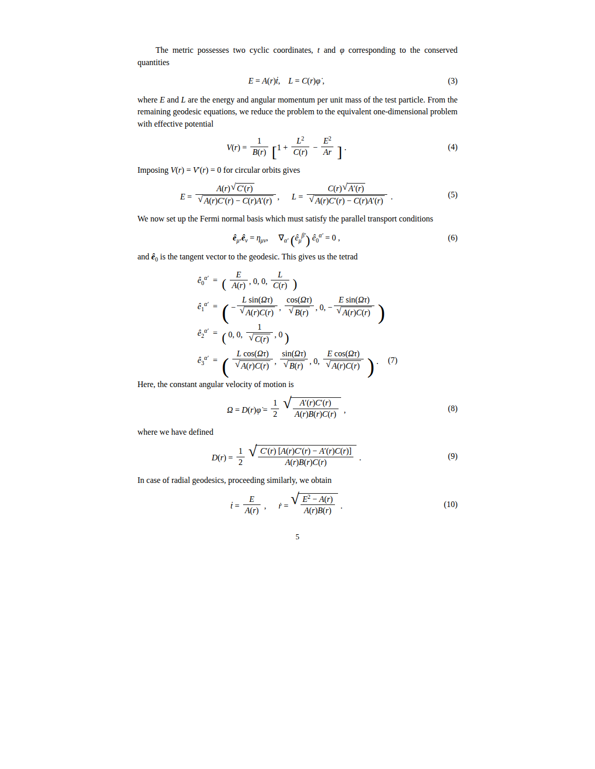The metric possesses two cyclic coordinates, t and φ corresponding to the conserved quantities
E = A(r)ṫ, L = C(r)φ̇ ,
(3)
where E and L are the energy and angular momentum per unit mass of the test particle. From the remaining geodesic equations, we reduce the problem to the equivalent one-dimensional problem with effective potential
V(r) = 1 B(r) [1 + L2 C(r) − E2 Ar ] .
(4)
Imposing V(r) = V′(r) = 0 for circular orbits gives
E = A(r)C′(r) A(r)C′(r) − C(r)A′(r), L = C(r)A′(r) A(r)C′(r) − C(r)A′(r) .
(5)
We now set up the Fermi normal basis which must satisfy the parallel transport conditions
êμ.êν = ημν, ∇α′ (êμβ′) ê0α′ = 0 ,
(6)
and ê0 is the tangent vector to the geodesic. This gives us the tetrad
| ê 0 α′ | = | ( E A ( r ) , 0, 0, L C ( r ) ) | |
| ê 1 α′ | = | ( − L sin( Ωτ ) A ( r ) C ( r ) , cos( Ωτ ) B ( r ) , 0, − E sin( Ωτ ) A ( r ) C ( r ) ) | |
| ê 2 α′ | = | ( 0, 0, 1 C ( r ) , 0 ) | |
| ê 3 α′ | = | ( L cos( Ωτ ) A ( r ) C ( r ) , sin( Ωτ ) B ( r ) , 0, E cos( Ωτ ) A ( r ) C ( r ) ) . | (7) |
Here, the constant angular velocity of motion is
Ω = D(r)φ̇ = 12 A′(r)C′(r) A(r)B(r)C(r) ,
(8)
where we have defined
D(r) = 12 C′(r) [A(r)C′(r) − A′(r)C(r)] A(r)B(r)C(r) .
(9)
In case of radial geodesics, proceeding similarly, we obtain
ṫ = EA(r) , ṙ = E2 − A(r) A(r)B(r) .
(10)
5